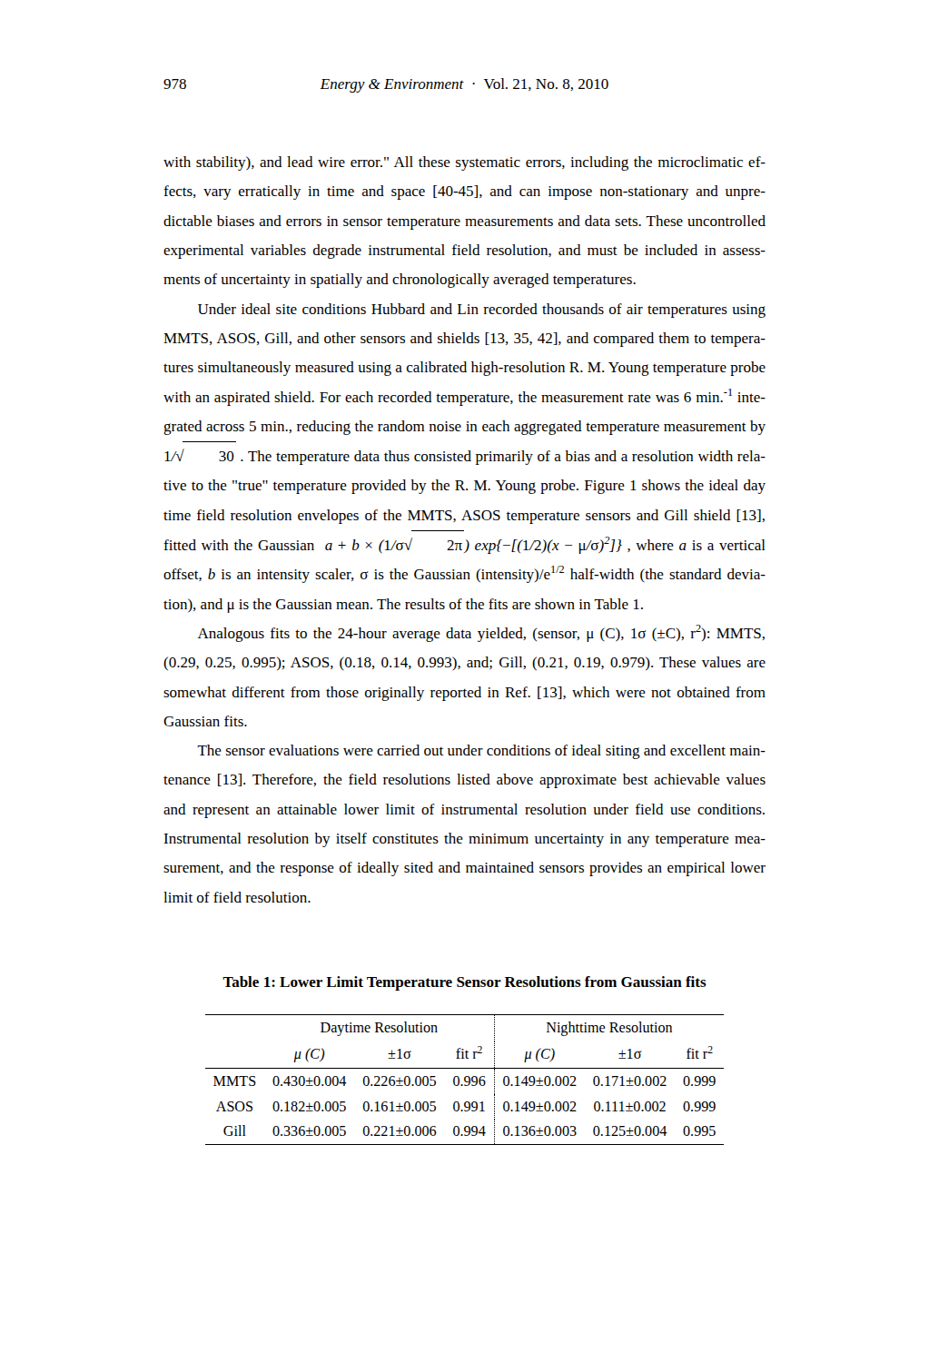978
Energy & Environment · Vol. 21, No. 8, 2010
with stability), and lead wire error." All these systematic errors, including the microclimatic effects, vary erratically in time and space [40-45], and can impose non-stationary and unpredictable biases and errors in sensor temperature measurements and data sets. These uncontrolled experimental variables degrade instrumental field resolution, and must be included in assessments of uncertainty in spatially and chronologically averaged temperatures.
Under ideal site conditions Hubbard and Lin recorded thousands of air temperatures using MMTS, ASOS, Gill, and other sensors and shields [13, 35, 42], and compared them to temperatures simultaneously measured using a calibrated high-resolution R. M. Young temperature probe with an aspirated shield. For each recorded temperature, the measurement rate was 6 min.-1 integrated across 5 min., reducing the random noise in each aggregated temperature measurement by 1/√30 . The temperature data thus consisted primarily of a bias and a resolution width relative to the "true" temperature provided by the R. M. Young probe. Figure 1 shows the ideal day time field resolution envelopes of the MMTS, ASOS temperature sensors and Gill shield [13], fitted with the Gaussian a + b × (1/σ√2 π) exp{−[(1/2)(x − μ/σ)2]} , where a is a vertical offset, b is an intensity scaler, σ is the Gaussian (intensity)/e1/2 half-width (the standard deviation), and μ is the Gaussian mean. The results of the fits are shown in Table 1.
Analogous fits to the 24-hour average data yielded, (sensor, μ (C), 1σ (±C), r2): MMTS, (0.29, 0.25, 0.995); ASOS, (0.18, 0.14, 0.993), and; Gill, (0.21, 0.19, 0.979). These values are somewhat different from those originally reported in Ref. [13], which were not obtained from Gaussian fits.
The sensor evaluations were carried out under conditions of ideal siting and excellent maintenance [13]. Therefore, the field resolutions listed above approximate best achievable values and represent an attainable lower limit of instrumental resolution under field use conditions. Instrumental resolution by itself constitutes the minimum uncertainty in any temperature measurement, and the response of ideally sited and maintained sensors provides an empirical lower limit of field resolution.
Table 1: Lower Limit Temperature Sensor Resolutions from Gaussian fits
| | Daytime Resolution | Nighttime Resolution |
| --- | --- | --- |
| | μ (C) | ±1σ | fit r 2 | μ (C) | ±1σ | fit r 2 |
| MMTS | 0.430 ± 0.004 | 0.226 ± 0.005 | 0.996 | 0.149 ± 0.002 | 0.171 ± 0.002 | 0.999 |
| ASOS | 0.182 ± 0.005 | 0.161 ± 0.005 | 0.991 | 0.149 ± 0.002 | 0.111 ± 0.002 | 0.999 |
| Gill | 0.336 ± 0.005 | 0.221 ± 0.006 | 0.994 | 0.136 ± 0.003 | 0.125 ± 0.004 | 0.995 |